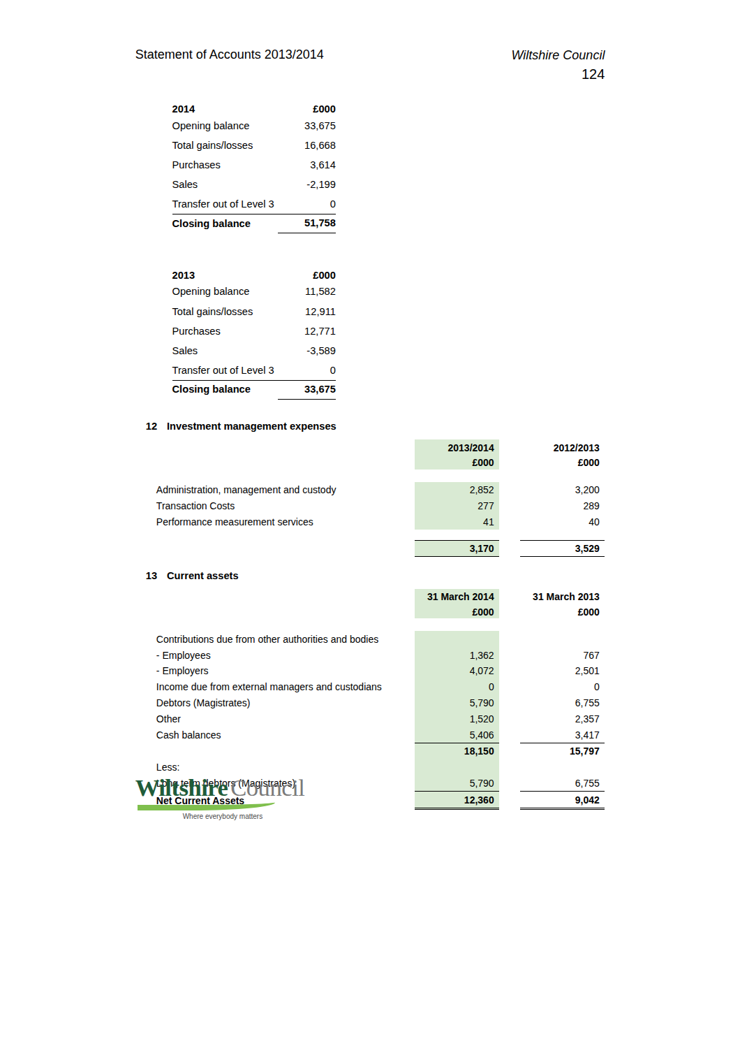Statement of Accounts 2013/2014
Wiltshire Council 124
| 2014 | £000 |
| Opening balance | 33,675 |
| Total gains/losses | 16,668 |
| Purchases | 3,614 |
| Sales | -2,199 |
| Transfer out of Level 3 | 0 |
| Closing balance | 51,758 |
| 2013 | £000 |
| Opening balance | 11,582 |
| Total gains/losses | 12,911 |
| Purchases | 12,771 |
| Sales | -3,589 |
| Transfer out of Level 3 | 0 |
| Closing balance | 33,675 |
12
Investment management expenses
| | 2013/2014 | | 2012/2013 |
| | £000 | | £000 |
| Administration, management and custody | 2,852 | | 3,200 |
| Transaction Costs | 277 | | 289 |
| Performance measurement services | 41 | | 40 |
| | 3,170 | | 3,529 |
13
Current assets
| | 31 March 2014 | | 31 March 2013 |
| | £000 | | £000 |
| Contributions due from other authorities and bodies | | | |
| - Employees | 1,362 | | 767 |
| - Employers | 4,072 | | 2,501 |
| Income due from external managers and custodians | 0 | | 0 |
| Debtors (Magistrates) | 5,790 | | 6,755 |
| Other | 1,520 | | 2,357 |
| Cash balances | 5,406 | | 3,417 |
| | 18,150 | | 15,797 |
| Less: | | | |
| Long term debtors (Magistrates) | 5,790 | | 6,755 |
| Net Current Assets | 12,360 | | 9,042 |
Wiltshire Council
Where everybody matters